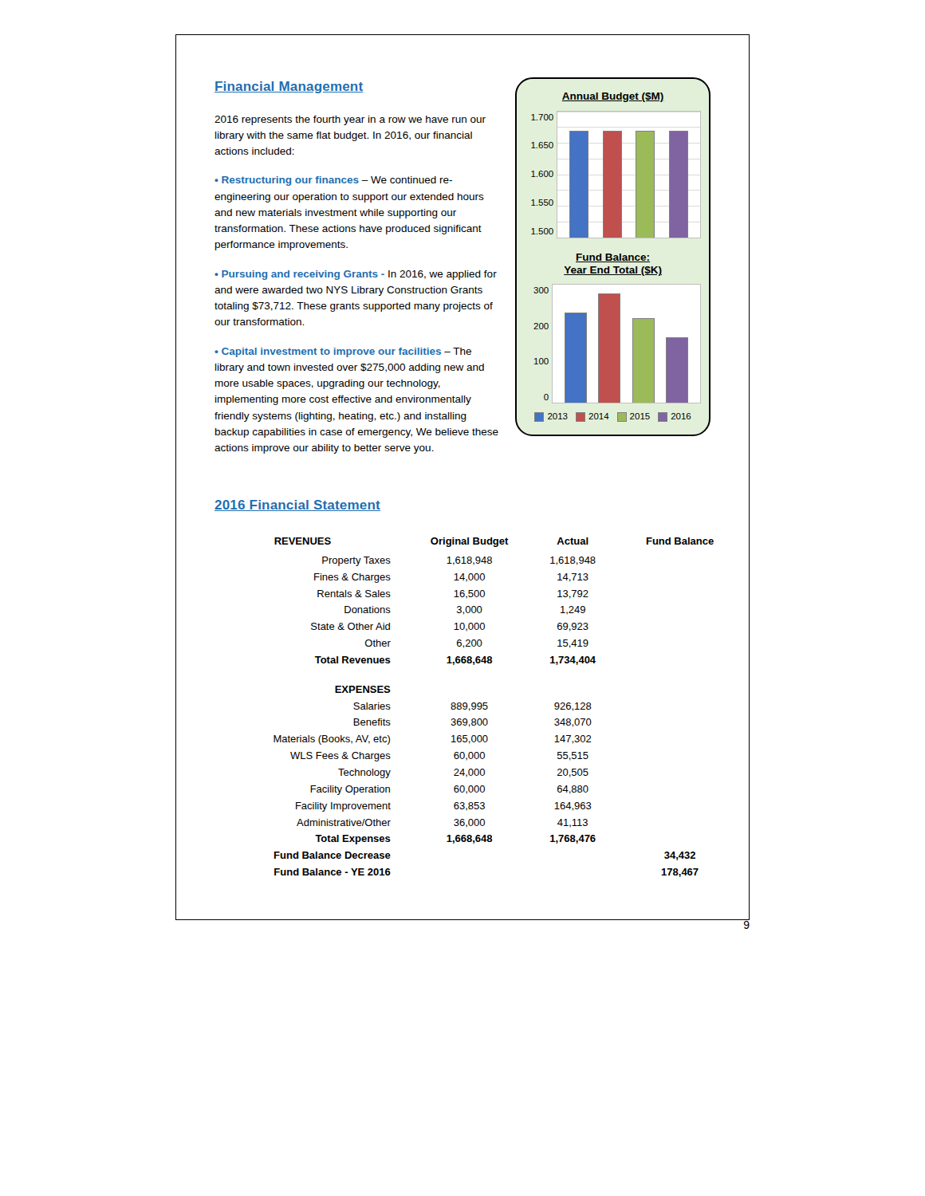Financial Management
2016 represents the fourth year in a row we have run our library with the same flat budget. In 2016, our financial actions included:
• Restructuring our finances – We continued re-engineering our operation to support our extended hours and new materials investment while supporting our transformation. These actions have produced significant performance improvements.
• Pursuing and receiving Grants - In 2016, we applied for and were awarded two NYS Library Construction Grants totaling $73,712. These grants supported many projects of our transformation.
• Capital investment to improve our facilities – The library and town invested over $275,000 adding new and more usable spaces, upgrading our technology, implementing more cost effective and environmentally friendly systems (lighting, heating, etc.) and installing backup capabilities in case of emergency, We believe these actions improve our ability to better serve you.
Annual Budget ($M)
1.700
1.650
1.600
1.550
1.500
Fund Balance:
Year End Total ($K)
300
200
100
0
2013 2014 2015 2016
2016 Financial Statement
| REVENUES | Original Budget | Actual | Fund Balance |
| --- | --- | --- | --- |
| Property Taxes | 1,618,948 | 1,618,948 | |
| Fines & Charges | 14,000 | 14,713 | |
| Rentals & Sales | 16,500 | 13,792 | |
| Donations | 3,000 | 1,249 | |
| State & Other Aid | 10,000 | 69,923 | |
| Other | 6,200 | 15,419 | |
| Total Revenues | 1,668,648 | 1,734,404 | |
| EXPENSES | | | |
| Salaries | 889,995 | 926,128 | |
| Benefits | 369,800 | 348,070 | |
| Materials (Books, AV, etc) | 165,000 | 147,302 | |
| WLS Fees & Charges | 60,000 | 55,515 | |
| Technology | 24,000 | 20,505 | |
| Facility Operation | 60,000 | 64,880 | |
| Facility Improvement | 63,853 | 164,963 | |
| Administrative/Other | 36,000 | 41,113 | |
| Total Expenses | 1,668,648 | 1,768,476 | |
| Fund Balance Decrease | | | 34,432 |
| Fund Balance - YE 2016 | | | 178,467 |
9